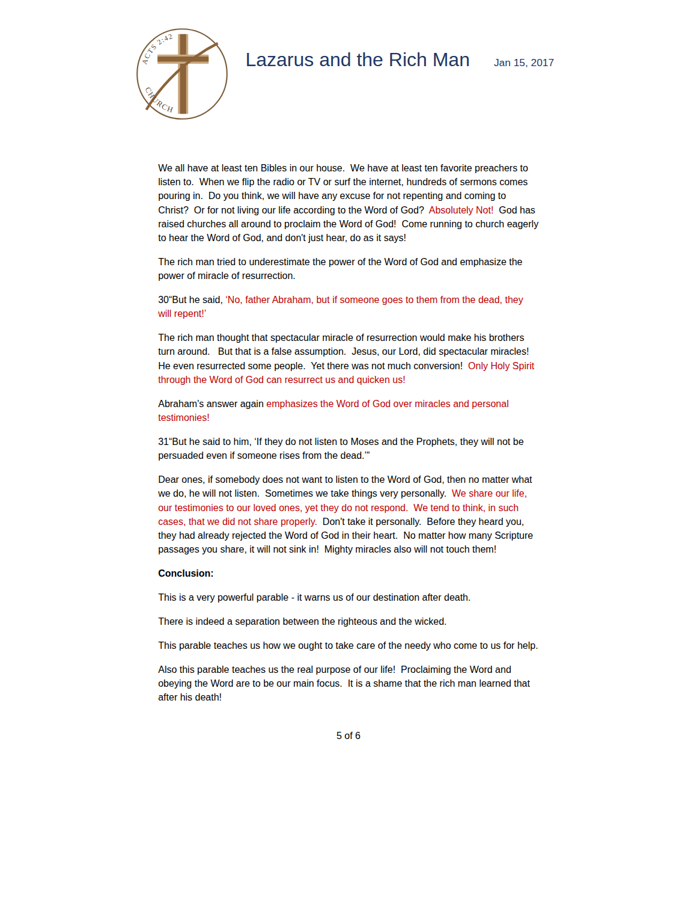CHURCH ACTS 2:42
Lazarus and the Rich Man
Jan 15, 2017
We all have at least ten Bibles in our house. We have at least ten favorite preachers to listen to. When we flip the radio or TV or surf the internet, hundreds of sermons comes pouring in. Do you think, we will have any excuse for not repenting and coming to Christ? Or for not living our life according to the Word of God? Absolutely Not! God has raised churches all around to proclaim the Word of God! Come running to church eagerly to hear the Word of God, and don't just hear, do as it says!
The rich man tried to underestimate the power of the Word of God and emphasize the power of miracle of resurrection.
30“But he said, ‘No, father Abraham, but if someone goes to them from the dead, they will repent!’
The rich man thought that spectacular miracle of resurrection would make his brothers turn around. But that is a false assumption. Jesus, our Lord, did spectacular miracles! He even resurrected some people. Yet there was not much conversion! Only Holy Spirit through the Word of God can resurrect us and quicken us!
Abraham's answer again emphasizes the Word of God over miracles and personal testimonies!
31“But he said to him, ‘If they do not listen to Moses and the Prophets, they will not be persuaded even if someone rises from the dead.’”
Dear ones, if somebody does not want to listen to the Word of God, then no matter what we do, he will not listen. Sometimes we take things very personally. We share our life, our testimonies to our loved ones, yet they do not respond. We tend to think, in such cases, that we did not share properly. Don't take it personally. Before they heard you, they had already rejected the Word of God in their heart. No matter how many Scripture passages you share, it will not sink in! Mighty miracles also will not touch them!
Conclusion:
This is a very powerful parable - it warns us of our destination after death.
There is indeed a separation between the righteous and the wicked.
This parable teaches us how we ought to take care of the needy who come to us for help.
Also this parable teaches us the real purpose of our life! Proclaiming the Word and obeying the Word are to be our main focus. It is a shame that the rich man learned that after his death!
5 of 6